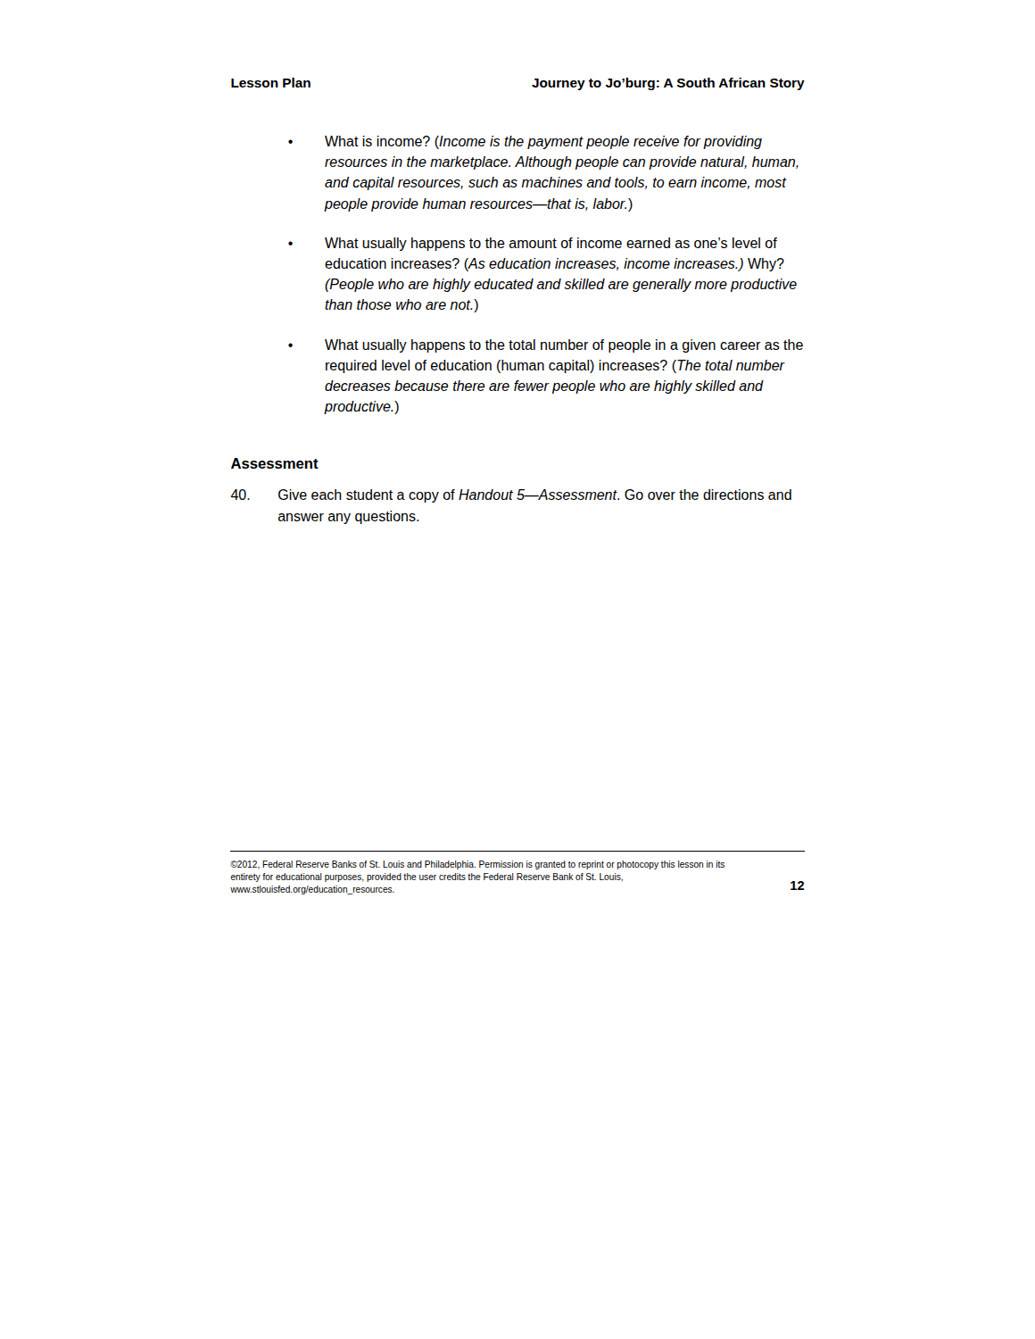Lesson Plan
Journey to Jo’burg: A South African Story
What is income? (Income is the payment people receive for providing resources in the marketplace. Although people can provide natural, human, and capital resources, such as machines and tools, to earn income, most people provide human resources—that is, labor.)
What usually happens to the amount of income earned as one’s level of education increases? (As education increases, income increases.) Why? (People who are highly educated and skilled are generally more productive than those who are not.)
What usually happens to the total number of people in a given career as the required level of education (human capital) increases? (The total number decreases because there are fewer people who are highly skilled and productive.)
Assessment
40.
Give each student a copy of Handout 5—Assessment. Go over the directions and answer any questions.
©2012, Federal Reserve Banks of St. Louis and Philadelphia. Permission is granted to reprint or photocopy this lesson in its entirety for educational purposes, provided the user credits the Federal Reserve Bank of St. Louis, www.stlouisfed.org/education_resources.
12